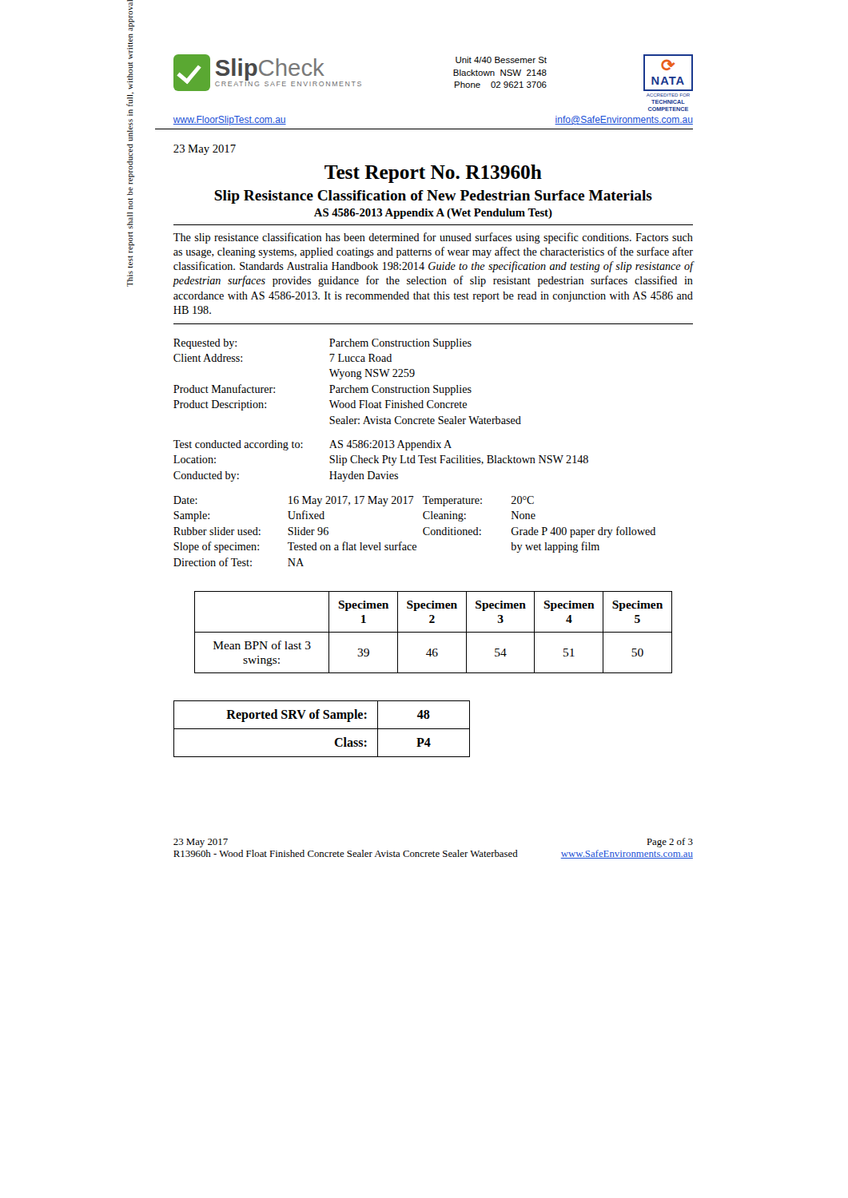This test report shall not be reproduced unless in full, without written approval of Safe Environments Pty Ltd
Slip Check
CREATING SAFE ENVIRONMENTS
Unit 4/40 Bessemer St
Blacktown NSW 2148
Phone 02 9621 3706
⟳
NATA
ACCREDITED FOR
TECHNICAL
COMPETENCE
www.FloorSlipTest.com.au info@SafeEnvironments.com.au
23 May 2017
Test Report No. R13960h
Slip Resistance Classification of New Pedestrian Surface Materials
AS 4586-2013 Appendix A (Wet Pendulum Test)
The slip resistance classification has been determined for unused surfaces using specific conditions. Factors such as usage, cleaning systems, applied coatings and patterns of wear may affect the characteristics of the surface after classification. Standards Australia Handbook 198:2014 Guide to the specification and testing of slip resistance of pedestrian surfaces provides guidance for the selection of slip resistant pedestrian surfaces classified in accordance with AS 4586-2013. It is recommended that this test report be read in conjunction with AS 4586 and HB 198.
| Requested by: | Parchem Construction Supplies |
| Client Address: | 7 Lucca Road |
| | Wyong NSW 2259 |
| Product Manufacturer: | Parchem Construction Supplies |
| Product Description: | Wood Float Finished Concrete |
| | Sealer: Avista Concrete Sealer Waterbased |
| Test conducted according to: | AS 4586:2013 Appendix A |
| Location: | Slip Check Pty Ltd Test Facilities, Blacktown NSW 2148 |
| Conducted by: | Hayden Davies |
| Date: | 16 May 2017, 17 May 2017 | Temperature: | 20°C |
| Sample: | Unfixed | Cleaning: | None |
| Rubber slider used: | Slider 96 | Conditioned: | Grade P 400 paper dry followed |
| Slope of specimen: | Tested on a flat level surface | | by wet lapping film |
| Direction of Test: | NA | | |
| | Specimen 1 | Specimen 2 | Specimen 3 | Specimen 4 | Specimen 5 |
| --- | --- | --- | --- | --- | --- |
| Mean BPN of last 3 swings: | 39 | 46 | 54 | 51 | 50 |
| Reported SRV of Sample: | 48 |
| Class: | P4 |
23 May 2017
Page 2 of 3
R13960h - Wood Float Finished Concrete Sealer Avista Concrete Sealer Waterbased
www.SafeEnvironments.com.au